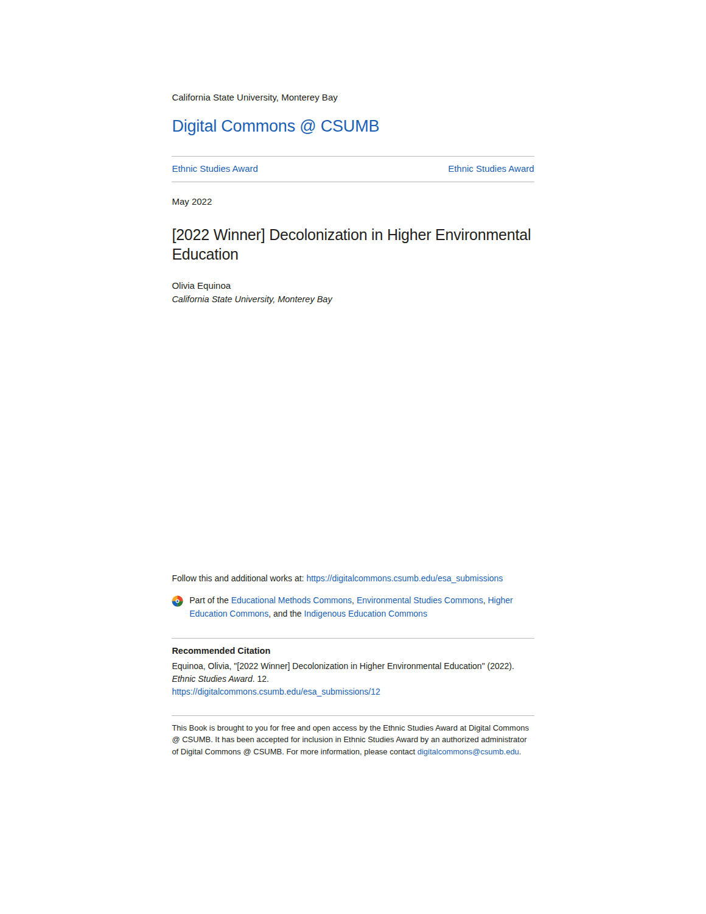California State University, Monterey Bay
Digital Commons @ CSUMB
Ethnic Studies Award Ethnic Studies Award
May 2022
[2022 Winner] Decolonization in Higher Environmental Education
Olivia Equinoa
California State University, Monterey Bay
Follow this and additional works at: https://digitalcommons.csumb.edu/esa_submissions
Part of the Educational Methods Commons, Environmental Studies Commons, Higher Education Commons, and the Indigenous Education Commons
Recommended Citation
Equinoa, Olivia, "[2022 Winner] Decolonization in Higher Environmental Education" (2022). Ethnic Studies Award. 12.
https://digitalcommons.csumb.edu/esa_submissions/12
This Book is brought to you for free and open access by the Ethnic Studies Award at Digital Commons @ CSUMB. It has been accepted for inclusion in Ethnic Studies Award by an authorized administrator of Digital Commons @ CSUMB. For more information, please contact digitalcommons@csumb.edu.